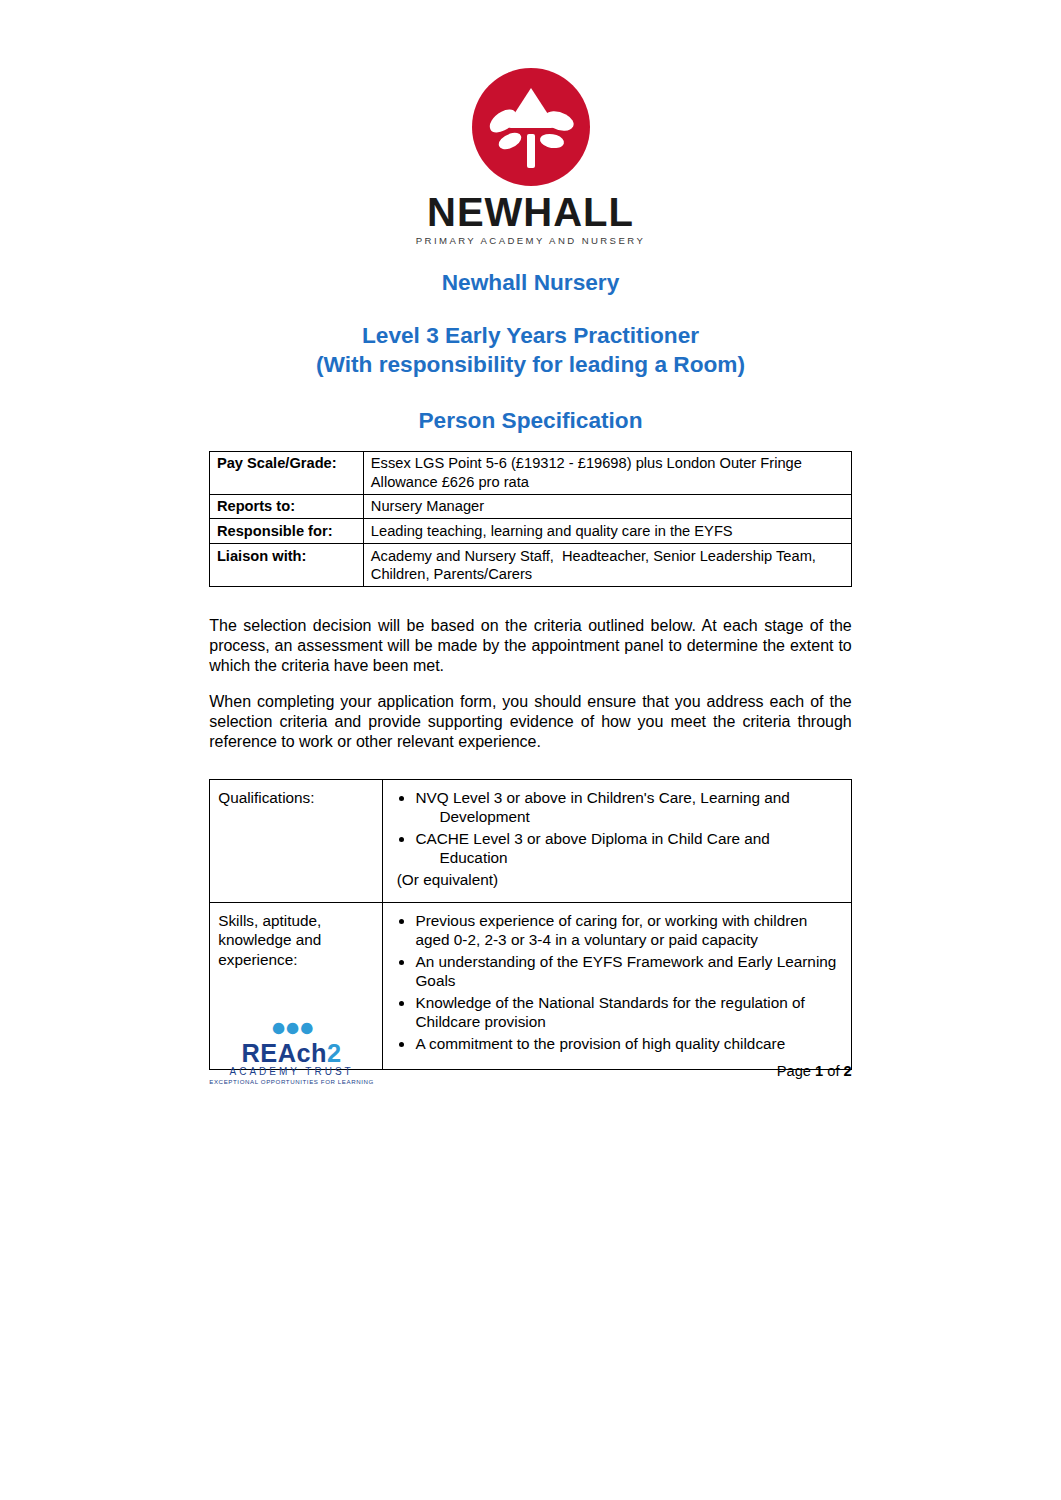NEWHALL
Primary Academy and Nursery
Newhall Nursery
Level 3 Early Years Practitioner
(With responsibility for leading a Room)
Person Specification
| Pay Scale/Grade: | Essex LGS Point 5-6 (£19312 - £19698) plus London Outer Fringe Allowance £626 pro rata |
| Reports to: | Nursery Manager |
| Responsible for: | Leading teaching, learning and quality care in the EYFS |
| Liaison with: | Academy and Nursery Staff, Headteacher, Senior Leadership Team, Children, Parents/Carers |
The selection decision will be based on the criteria outlined below. At each stage of the process, an assessment will be made by the appointment panel to determine the extent to which the criteria have been met.
When completing your application form, you should ensure that you address each of the selection criteria and provide supporting evidence of how you meet the criteria through reference to work or other relevant experience.
| Qualifications: | NVQ Level 3 or above in Children's Care, Learning and Development CACHE Level 3 or above Diploma in Child Care and Education (Or equivalent) |
| Skills, aptitude, knowledge and experience: | Previous experience of caring for, or working with children aged 0-2, 2-3 or 3-4 in a voluntary or paid capacity An understanding of the EYFS Framework and Early Learning Goals Knowledge of the National Standards for the regulation of Childcare provision A commitment to the provision of high quality childcare |
●●●
REAch2
ACADEMY TRUST
EXCEPTIONAL OPPORTUNITIES FOR LEARNING
Page 1 of 2